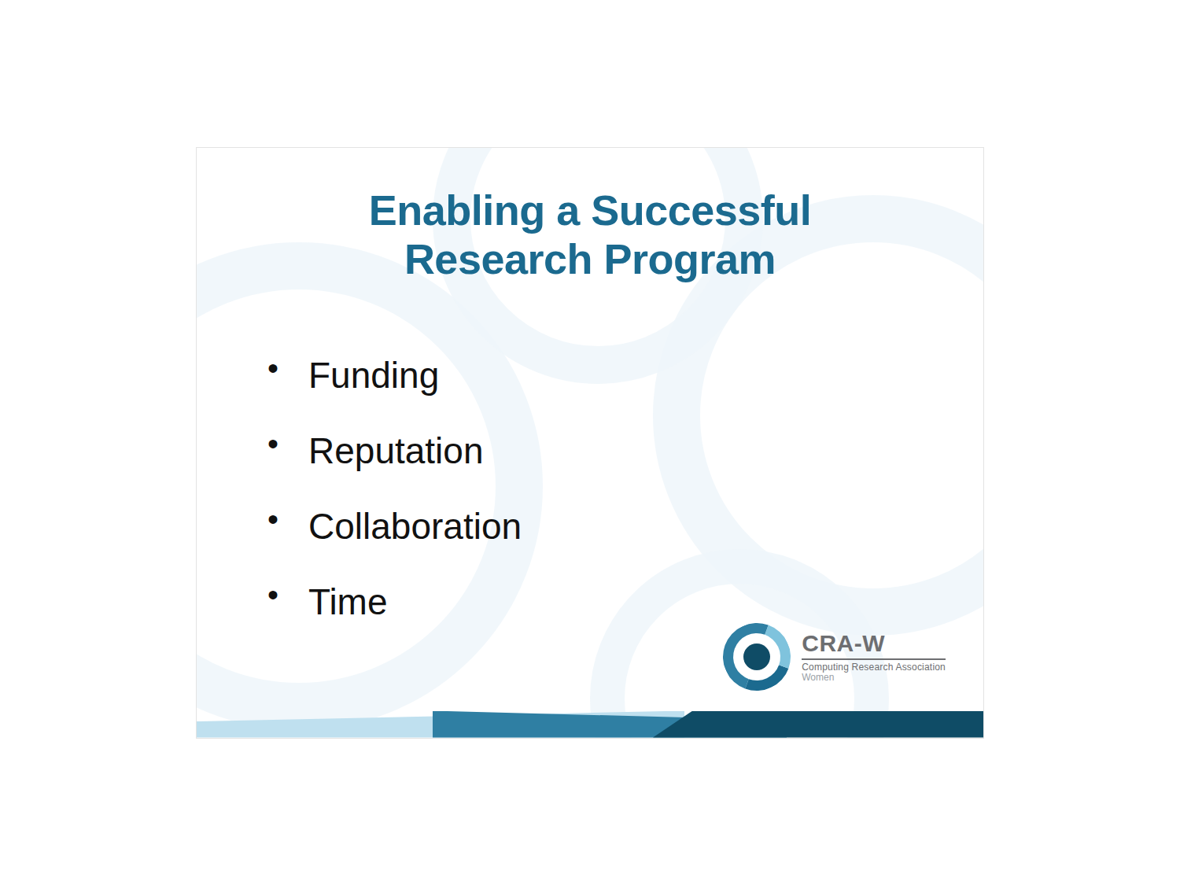Enabling a Successful
Research Program
Funding
Reputation
Collaboration
Time
CRA-W
Computing Research Association
Women